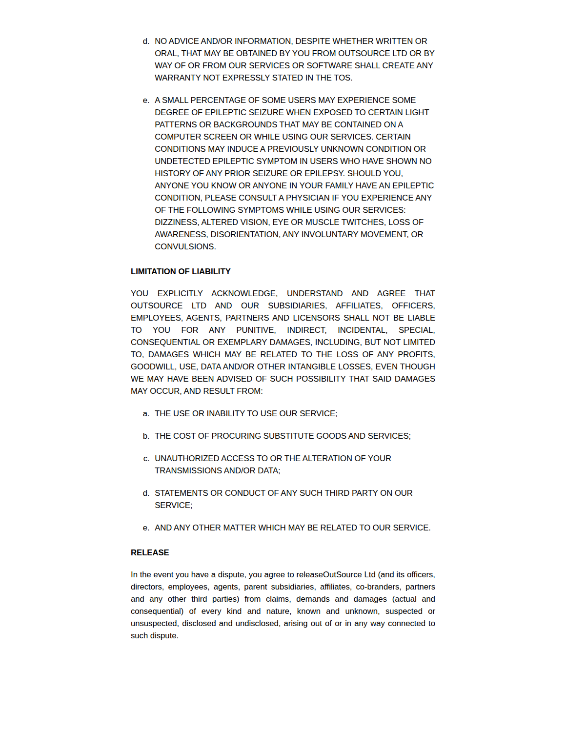No advice and/or information, despite whether written or oral, that may be obtained by you from OutSource Ltd or by way of or from our services or software shall create any warranty not expressly stated in the TOS.
A small percentage of some users may experience some degree of epileptic seizure when exposed to certain light patterns or backgrounds that may be contained on a computer screen or while using our services. Certain conditions may induce a previously unknown condition or undetected epileptic symptom in users who have shown no history of any prior seizure or epilepsy. Should you, anyone you know or anyone in your family have an epileptic condition, please consult a physician if you experience any of the following symptoms while using our services: dizziness, altered vision, eye or muscle twitches, loss of awareness, disorientation, any involuntary movement, or convulsions.
Limitation of Liability
You explicitly acknowledge, understand and agree that OutSource Ltd and our subsidiaries, affiliates, officers, employees, agents, partners and licensors shall not be liable to you for any punitive, indirect, incidental, special, consequential or exemplary damages, including, but not limited to, damages which may be related to the loss of any profits, goodwill, use, data and/or other intangible losses, even though we may have been advised of such possibility that said damages may occur, and result from:
The use or inability to use our service;
The cost of procuring substitute goods and services;
Unauthorized access to or the alteration of your transmissions and/or data;
Statements or conduct of any such third party on our service;
And any other matter which may be related to our service.
Release
In the event you have a dispute, you agree to releaseOutSource Ltd (and its officers, directors, employees, agents, parent subsidiaries, affiliates, co-branders, partners and any other third parties) from claims, demands and damages (actual and consequential) of every kind and nature, known and unknown, suspected or unsuspected, disclosed and undisclosed, arising out of or in any way connected to such dispute.